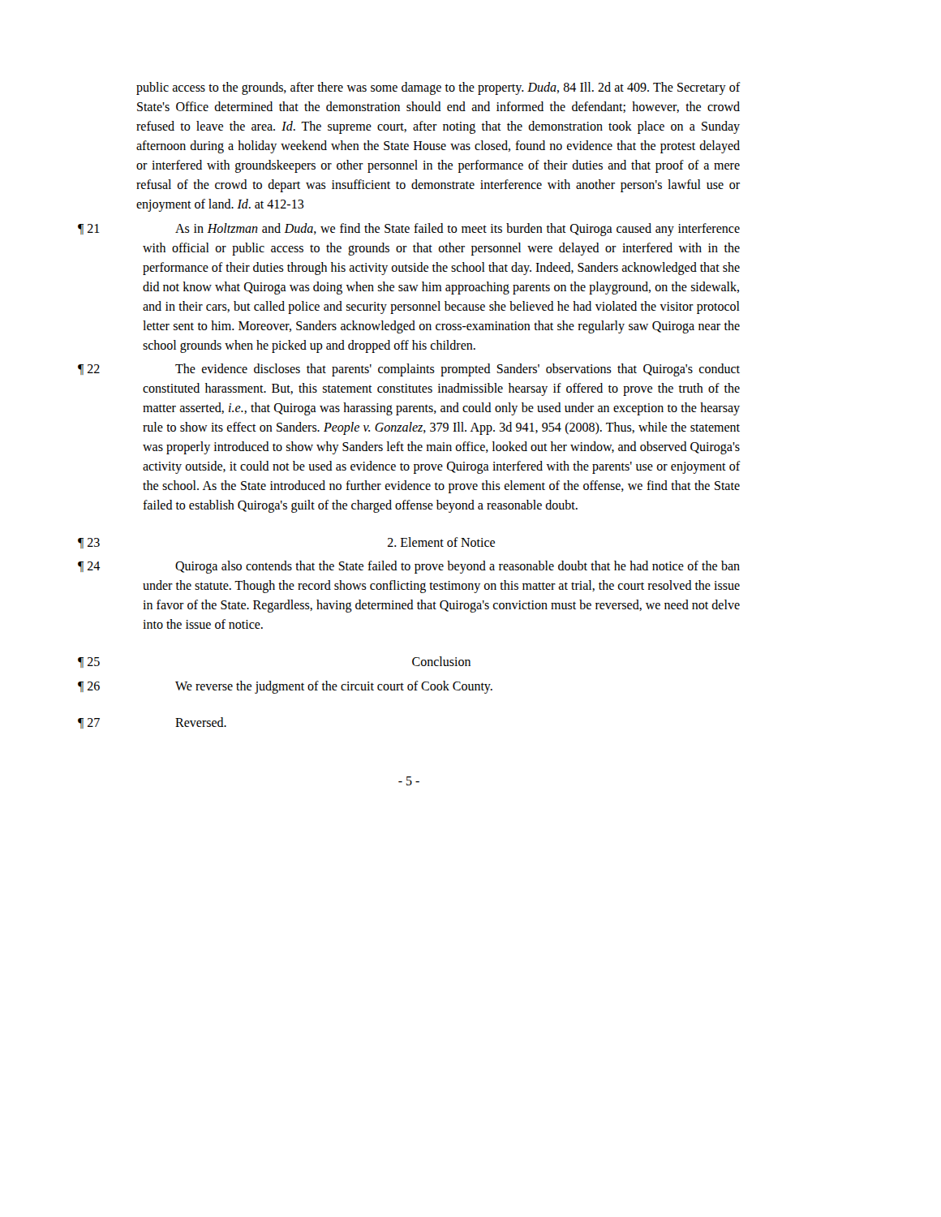public access to the grounds, after there was some damage to the property. Duda, 84 Ill. 2d at 409. The Secretary of State's Office determined that the demonstration should end and informed the defendant; however, the crowd refused to leave the area. Id. The supreme court, after noting that the demonstration took place on a Sunday afternoon during a holiday weekend when the State House was closed, found no evidence that the protest delayed or interfered with groundskeepers or other personnel in the performance of their duties and that proof of a mere refusal of the crowd to depart was insufficient to demonstrate interference with another person's lawful use or enjoyment of land. Id. at 412-13
¶ 21
As in Holtzman and Duda, we find the State failed to meet its burden that Quiroga caused any interference with official or public access to the grounds or that other personnel were delayed or interfered with in the performance of their duties through his activity outside the school that day. Indeed, Sanders acknowledged that she did not know what Quiroga was doing when she saw him approaching parents on the playground, on the sidewalk, and in their cars, but called police and security personnel because she believed he had violated the visitor protocol letter sent to him. Moreover, Sanders acknowledged on cross-examination that she regularly saw Quiroga near the school grounds when he picked up and dropped off his children.
¶ 22
The evidence discloses that parents' complaints prompted Sanders' observations that Quiroga's conduct constituted harassment. But, this statement constitutes inadmissible hearsay if offered to prove the truth of the matter asserted, i.e., that Quiroga was harassing parents, and could only be used under an exception to the hearsay rule to show its effect on Sanders. People v. Gonzalez, 379 Ill. App. 3d 941, 954 (2008). Thus, while the statement was properly introduced to show why Sanders left the main office, looked out her window, and observed Quiroga's activity outside, it could not be used as evidence to prove Quiroga interfered with the parents' use or enjoyment of the school. As the State introduced no further evidence to prove this element of the offense, we find that the State failed to establish Quiroga's guilt of the charged offense beyond a reasonable doubt.
¶ 23
2. Element of Notice
¶ 24
Quiroga also contends that the State failed to prove beyond a reasonable doubt that he had notice of the ban under the statute. Though the record shows conflicting testimony on this matter at trial, the court resolved the issue in favor of the State. Regardless, having determined that Quiroga's conviction must be reversed, we need not delve into the issue of notice.
¶ 25
Conclusion
¶ 26
We reverse the judgment of the circuit court of Cook County.
¶ 27
Reversed.
- 5 -